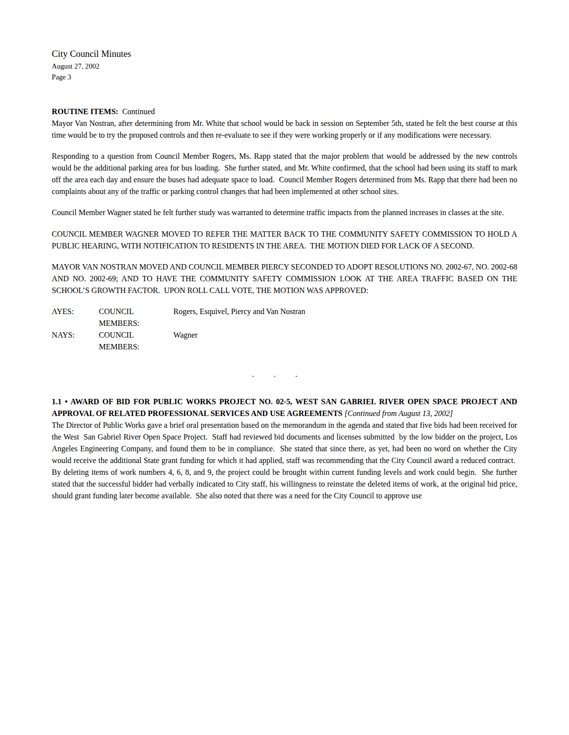City Council Minutes
August 27, 2002
Page 3
ROUTINE ITEMS: Continued
Mayor Van Nostran, after determining from Mr. White that school would be back in session on September 5th, stated he felt the best course at this time would be to try the proposed controls and then re-evaluate to see if they were working properly or if any modifications were necessary.
Responding to a question from Council Member Rogers, Ms. Rapp stated that the major problem that would be addressed by the new controls would be the additional parking area for bus loading. She further stated, and Mr. White confirmed, that the school had been using its staff to mark off the area each day and ensure the buses had adequate space to load. Council Member Rogers determined from Ms. Rapp that there had been no complaints about any of the traffic or parking control changes that had been implemented at other school sites.
Council Member Wagner stated he felt further study was warranted to determine traffic impacts from the planned increases in classes at the site.
COUNCIL MEMBER WAGNER MOVED TO REFER THE MATTER BACK TO THE COMMUNITY SAFETY COMMISSION TO HOLD A PUBLIC HEARING, WITH NOTIFICATION TO RESIDENTS IN THE AREA. THE MOTION DIED FOR LACK OF A SECOND.
MAYOR VAN NOSTRAN MOVED AND COUNCIL MEMBER PIERCY SECONDED TO ADOPT RESOLUTIONS NO. 2002-67, NO. 2002-68 AND NO. 2002-69; AND TO HAVE THE COMMUNITY SAFETY COMMISSION LOOK AT THE AREA TRAFFIC BASED ON THE SCHOOL’S GROWTH FACTOR. UPON ROLL CALL VOTE, THE MOTION WAS APPROVED:
| AYES: | COUNCIL MEMBERS: | Rogers, Esquivel, Piercy and Van Nostran |
| NAYS: | COUNCIL MEMBERS: | Wagner |
...
1.1 • AWARD OF BID FOR PUBLIC WORKS PROJECT NO. 02-5, WEST SAN GABRIEL RIVER OPEN SPACE PROJECT AND APPROVAL OF RELATED PROFESSIONAL SERVICES AND USE AGREEMENTS [Continued from August 13, 2002]
The Director of Public Works gave a brief oral presentation based on the memorandum in the agenda and stated that five bids had been received for the West San Gabriel River Open Space Project. Staff had reviewed bid documents and licenses submitted by the low bidder on the project, Los Angeles Engineering Company, and found them to be in compliance. She stated that since there, as yet, had been no word on whether the City would receive the additional State grant funding for which it had applied, staff was recommending that the City Council award a reduced contract. By deleting items of work numbers 4, 6, 8, and 9, the project could be brought within current funding levels and work could begin. She further stated that the successful bidder had verbally indicated to City staff, his willingness to reinstate the deleted items of work, at the original bid price, should grant funding later become available. She also noted that there was a need for the City Council to approve use